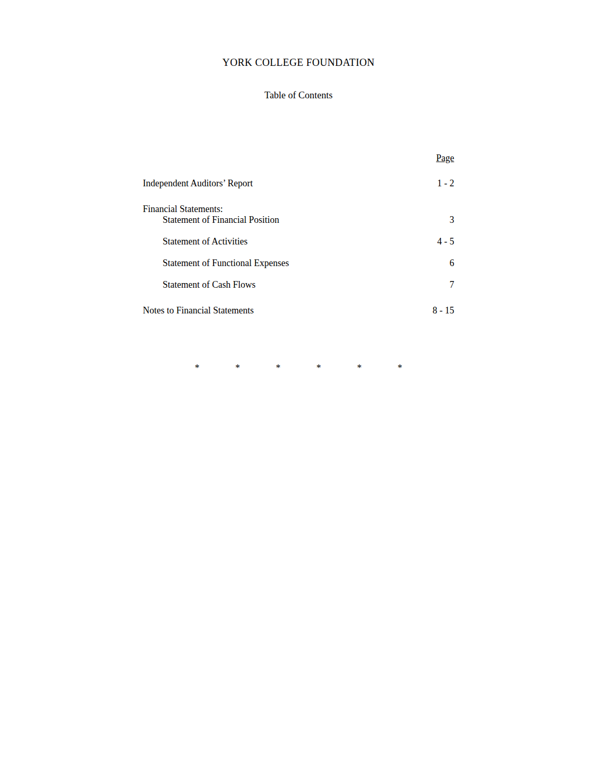YORK COLLEGE FOUNDATION
Table of Contents
| | Page |
| Independent Auditors’ Report | 1 - 2 |
| Financial Statements: | |
| Statement of Financial Position | 3 |
| Statement of Activities | 4 - 5 |
| Statement of Functional Expenses | 6 |
| Statement of Cash Flows | 7 |
| Notes to Financial Statements | 8 - 15 |
* * * * * *